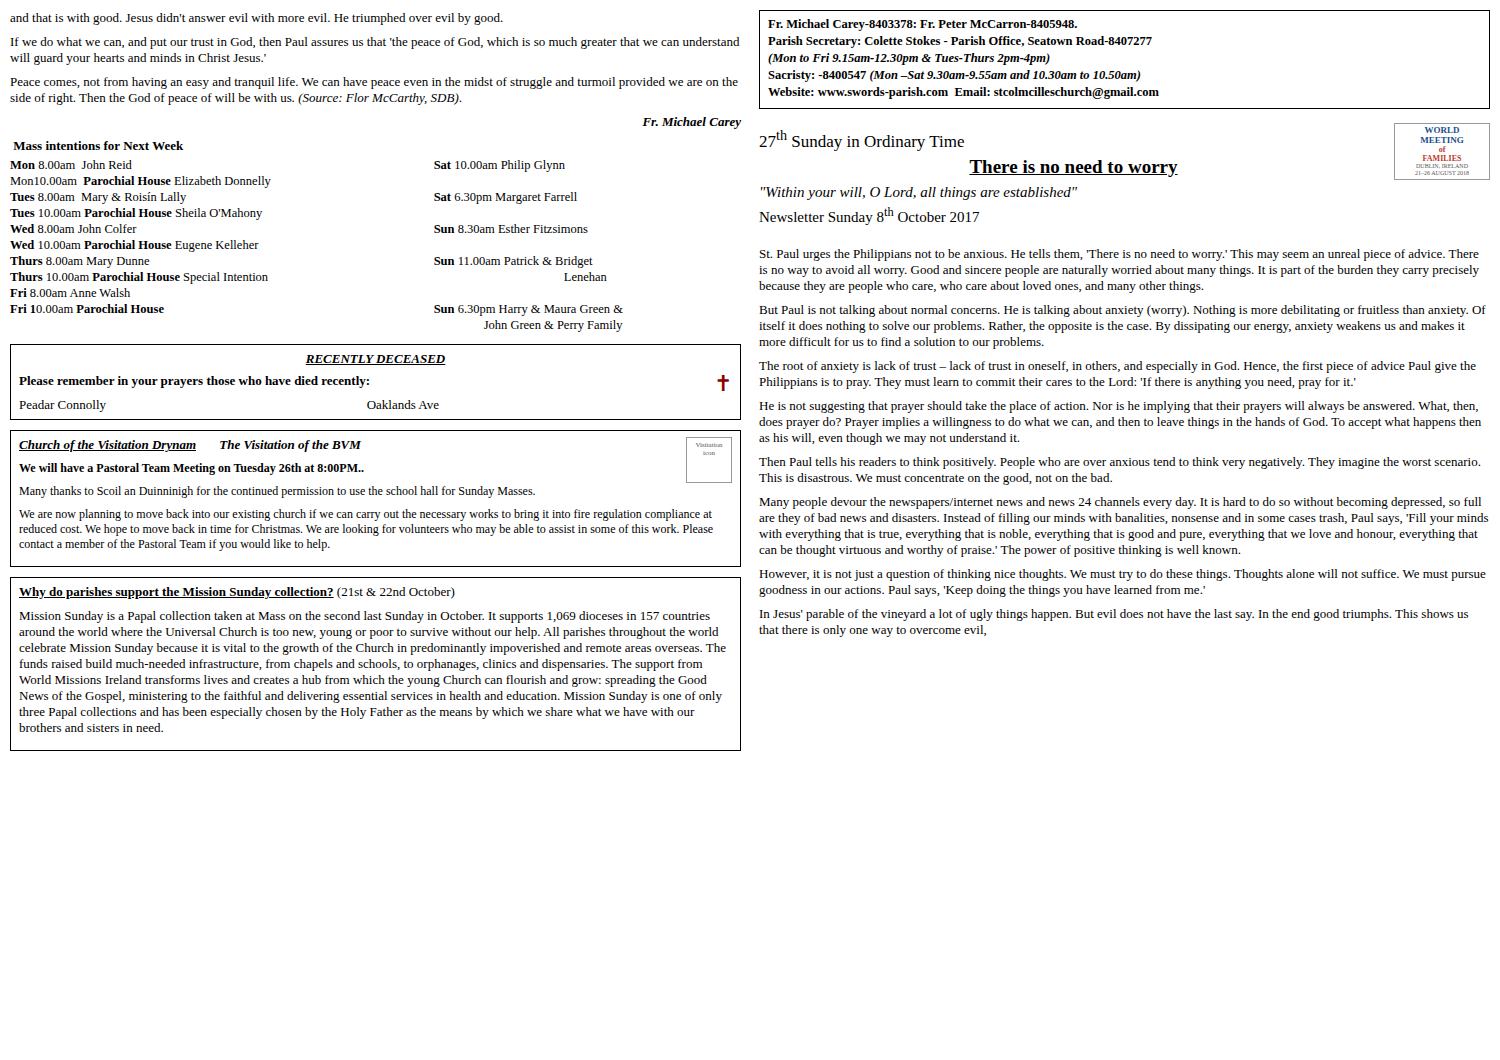and that is with good. Jesus didn't answer evil with more evil. He triumphed over evil by good.
If we do what we can, and put our trust in God, then Paul assures us that 'the peace of God, which is so much greater that we can understand will guard your hearts and minds in Christ Jesus.'
Peace comes, not from having an easy and tranquil life. We can have peace even in the midst of struggle and turmoil provided we are on the side of right. Then the God of peace of will be with us. (Source: Flor McCarthy, SDB).
Fr. Michael Carey
Mass intentions for Next Week
| Mon 8.00am John Reid | Sat 10.00am Philip Glynn |
| Mon10.00am Parochial House Elizabeth Donnelly | |
| Tues 8.00am Mary & Roisín Lally | Sat 6.30pm Margaret Farrell |
| Tues 10.00am Parochial House Sheila O'Mahony | |
| Wed 8.00am John Colfer | Sun 8.30am Esther Fitzsimons |
| Wed 10.00am Parochial House Eugene Kelleher | |
| Thurs 8.00am Mary Dunne | Sun 11.00am Patrick & Bridget |
| Thurs 10.00am Parochial House Special Intention | Lenehan |
| Fri 8.00am Anne Walsh | |
| Fri 1 0.00am Parochial House | Sun 6.30pm Harry & Maura Green & |
| | John Green & Perry Family |
RECENTLY DECEASED
✝
Please remember in your prayers those who have died recently:
Peadar Connolly Oaklands Ave
Visitation
icon
Church of the Visitation Drynam The Visitation of the BVM
We will have a Pastoral Team Meeting on Tuesday 26th at 8:00PM..
Many thanks to Scoil an Duinninigh for the continued permission to use the school hall for Sunday Masses.
We are now planning to move back into our existing church if we can carry out the necessary works to bring it into fire regulation compliance at reduced cost. We hope to move back in time for Christmas. We are looking for volunteers who may be able to assist in some of this work. Please contact a member of the Pastoral Team if you would like to help.
Why do parishes support the Mission Sunday collection? (21st & 22nd October)
Mission Sunday is a Papal collection taken at Mass on the second last Sunday in October. It supports 1,069 dioceses in 157 countries around the world where the Universal Church is too new, young or poor to survive without our help. All parishes throughout the world celebrate Mission Sunday because it is vital to the growth of the Church in predominantly impoverished and remote areas overseas. The funds raised build much-needed infrastructure, from chapels and schools, to orphanages, clinics and dispensaries. The support from World Missions Ireland transforms lives and creates a hub from which the young Church can flourish and grow: spreading the Good News of the Gospel, ministering to the faithful and delivering essential services in health and education. Mission Sunday is one of only three Papal collections and has been especially chosen by the Holy Father as the means by which we share what we have with our brothers and sisters in need.
Fr. Michael Carey-8403378: Fr. Peter McCarron-8405948.
Parish Secretary: Colette Stokes - Parish Office, Seatown Road-8407277
(Mon to Fri 9.15am-12.30pm & Tues-Thurs 2pm-4pm)
Sacristy: -8400547 (Mon –Sat 9.30am-9.55am and 10.30am to 10.50am)
Website: www.swords-parish.com Email: stcolmcilleschurch@gmail.com
WORLD
MEETING
of
FAMILIES
DUBLIN, IRELAND
21–26 AUGUST 2018
27th Sunday in Ordinary Time
There is no need to worry
"Within your will, O Lord, all things are established"
Newsletter Sunday 8th October 2017
St. Paul urges the Philippians not to be anxious. He tells them, 'There is no need to worry.' This may seem an unreal piece of advice. There is no way to avoid all worry. Good and sincere people are naturally worried about many things. It is part of the burden they carry precisely because they are people who care, who care about loved ones, and many other things.
But Paul is not talking about normal concerns. He is talking about anxiety (worry). Nothing is more debilitating or fruitless than anxiety. Of itself it does nothing to solve our problems. Rather, the opposite is the case. By dissipating our energy, anxiety weakens us and makes it more difficult for us to find a solution to our problems.
The root of anxiety is lack of trust – lack of trust in oneself, in others, and especially in God. Hence, the first piece of advice Paul give the Philippians is to pray. They must learn to commit their cares to the Lord: 'If there is anything you need, pray for it.'
He is not suggesting that prayer should take the place of action. Nor is he implying that their prayers will always be answered. What, then, does prayer do? Prayer implies a willingness to do what we can, and then to leave things in the hands of God. To accept what happens then as his will, even though we may not understand it.
Then Paul tells his readers to think positively. People who are over anxious tend to think very negatively. They imagine the worst scenario. This is disastrous. We must concentrate on the good, not on the bad.
Many people devour the newspapers/internet news and news 24 channels every day. It is hard to do so without becoming depressed, so full are they of bad news and disasters. Instead of filling our minds with banalities, nonsense and in some cases trash, Paul says, 'Fill your minds with everything that is true, everything that is noble, everything that is good and pure, everything that we love and honour, everything that can be thought virtuous and worthy of praise.' The power of positive thinking is well known.
However, it is not just a question of thinking nice thoughts. We must try to do these things. Thoughts alone will not suffice. We must pursue goodness in our actions. Paul says, 'Keep doing the things you have learned from me.'
In Jesus' parable of the vineyard a lot of ugly things happen. But evil does not have the last say. In the end good triumphs. This shows us that there is only one way to overcome evil,